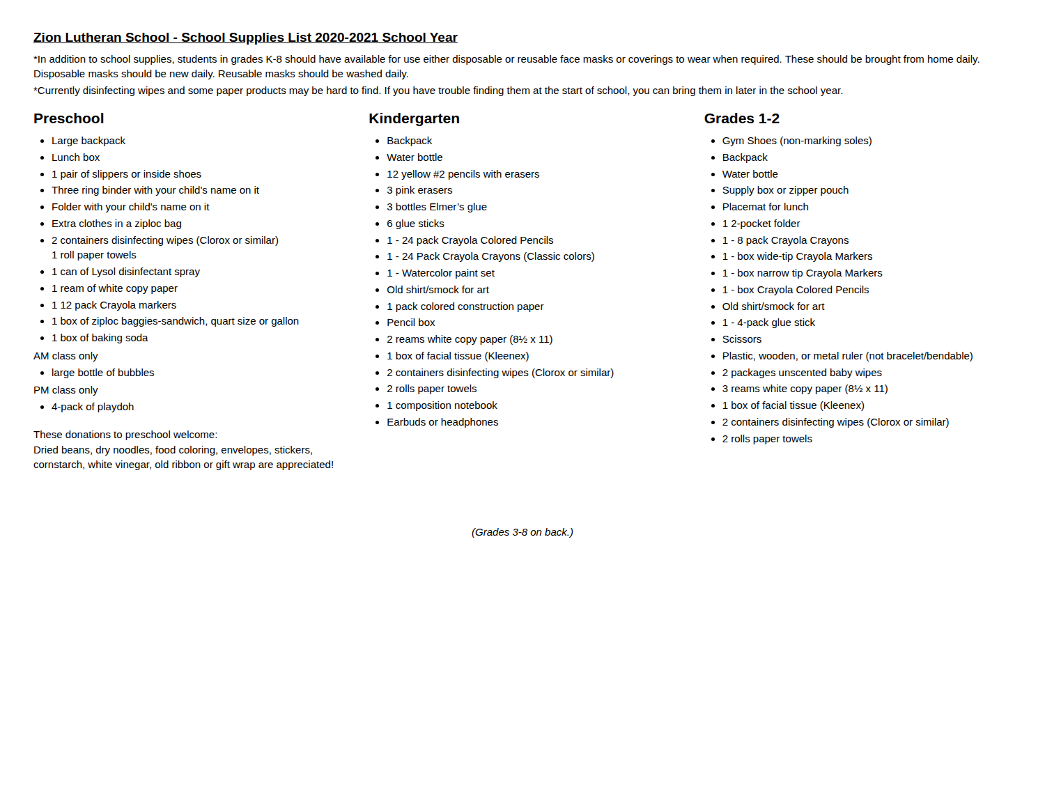Zion Lutheran School - School Supplies List 2020-2021 School Year
*In addition to school supplies, students in grades K-8 should have available for use either disposable or reusable face masks or coverings to wear when required. These should be brought from home daily. Disposable masks should be new daily. Reusable masks should be washed daily.
*Currently disinfecting wipes and some paper products may be hard to find. If you have trouble finding them at the start of school, you can bring them in later in the school year.
Preschool
Large backpack
Lunch box
1 pair of slippers or inside shoes
Three ring binder with your child's name on it
Folder with your child's name on it
Extra clothes in a ziploc bag
2 containers disinfecting wipes (Clorox or similar)
1 roll paper towels
1 can of Lysol disinfectant spray
1 ream of white copy paper
1 12 pack Crayola markers
1 box of ziploc baggies-sandwich, quart size or gallon
1 box of baking soda
AM class only
large bottle of bubbles
PM class only
4-pack of playdoh
These donations to preschool welcome:
Dried beans, dry noodles, food coloring, envelopes, stickers, cornstarch, white vinegar, old ribbon or gift wrap are appreciated!
Kindergarten
Backpack
Water bottle
12 yellow #2 pencils with erasers
3 pink erasers
3 bottles Elmer’s glue
6 glue sticks
1 - 24 pack Crayola Colored Pencils
1 - 24 Pack Crayola Crayons (Classic colors)
1 - Watercolor paint set
Old shirt/smock for art
1 pack colored construction paper
Pencil box
2 reams white copy paper (8½ x 11)
1 box of facial tissue (Kleenex)
2 containers disinfecting wipes (Clorox or similar)
2 rolls paper towels
1 composition notebook
Earbuds or headphones
Grades 1-2
Gym Shoes (non-marking soles)
Backpack
Water bottle
Supply box or zipper pouch
Placemat for lunch
1 2-pocket folder
1 - 8 pack Crayola Crayons
1 - box wide-tip Crayola Markers
1 - box narrow tip Crayola Markers
1 - box Crayola Colored Pencils
Old shirt/smock for art
1 - 4-pack glue stick
Scissors
Plastic, wooden, or metal ruler (not bracelet/bendable)
2 packages unscented baby wipes
3 reams white copy paper (8½ x 11)
1 box of facial tissue (Kleenex)
2 containers disinfecting wipes (Clorox or similar)
2 rolls paper towels
(Grades 3-8 on back.)